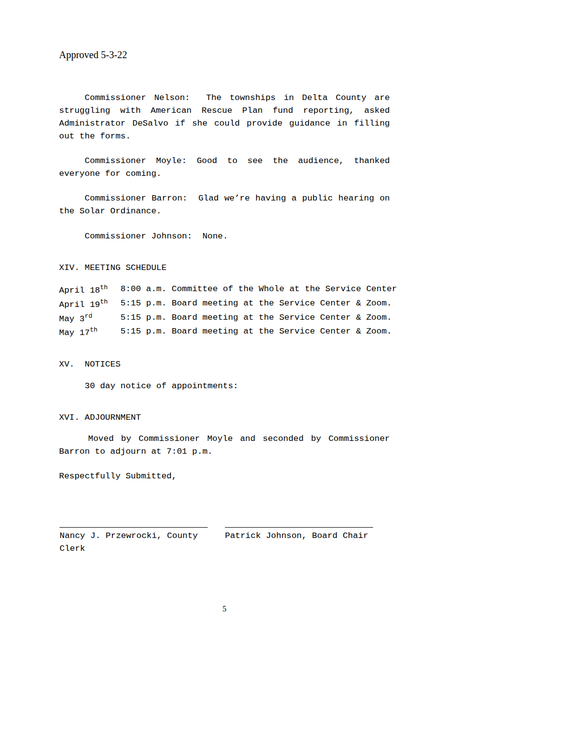Approved 5-3-22
Commissioner Nelson: The townships in Delta County are struggling with American Rescue Plan fund reporting, asked Administrator DeSalvo if she could provide guidance in filling out the forms.
Commissioner Moyle: Good to see the audience, thanked everyone for coming.
Commissioner Barron: Glad we’re having a public hearing on the Solar Ordinance.
Commissioner Johnson: None.
XIV. MEETING SCHEDULE
| April 18 th | 8:00 a.m. Committee of the Whole at the Service Center |
| April 19 th | 5:15 p.m. Board meeting at the Service Center & Zoom. |
| May 3 rd | 5:15 p.m. Board meeting at the Service Center & Zoom. |
| May 17 th | 5:15 p.m. Board meeting at the Service Center & Zoom. |
XV. NOTICES
30 day notice of appointments:
XVI. ADJOURNMENT
Moved by Commissioner Moyle and seconded by Commissioner Barron to adjourn at 7:01 p.m.
Respectfully Submitted,
| Nancy J. Przewrocki, County Clerk | Patrick Johnson, Board Chair |
5